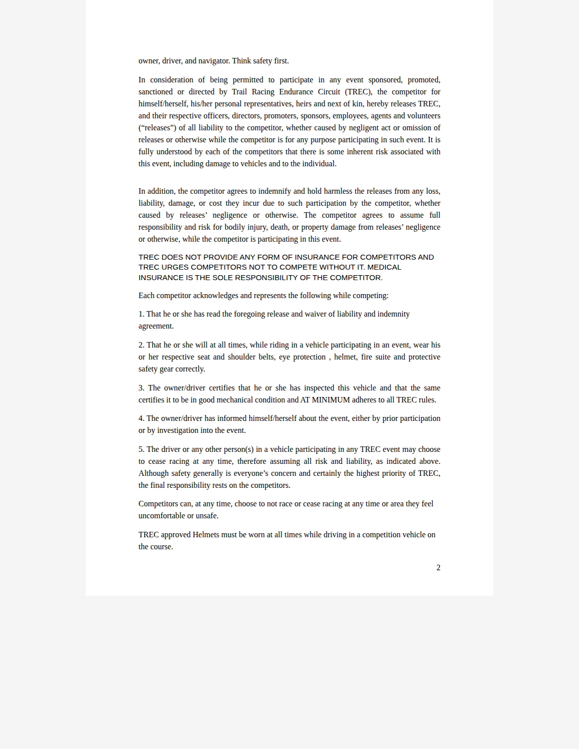owner, driver, and navigator. Think safety first.
In consideration of being permitted to participate in any event sponsored, promoted, sanctioned or directed by Trail Racing Endurance Circuit (TREC), the competitor for himself/herself, his/her personal representatives, heirs and next of kin, hereby releases TREC, and their respective officers, directors, promoters, sponsors, employees, agents and volunteers (“releases”) of all liability to the competitor, whether caused by negligent act or omission of releases or otherwise while the competitor is for any purpose participating in such event. It is fully understood by each of the competitors that there is some inherent risk associated with this event, including damage to vehicles and to the individual.
In addition, the competitor agrees to indemnify and hold harmless the releases from any loss, liability, damage, or cost they incur due to such participation by the competitor, whether caused by releases’ negligence or otherwise. The competitor agrees to assume full responsibility and risk for bodily injury, death, or property damage from releases’ negligence or otherwise, while the competitor is participating in this event.
TREC DOES NOT PROVIDE ANY FORM OF INSURANCE FOR COMPETITORS AND TREC URGES COMPETITORS NOT TO COMPETE WITHOUT IT. MEDICAL INSURANCE IS THE SOLE RESPONSIBILITY OF THE COMPETITOR.
Each competitor acknowledges and represents the following while competing:
1. That he or she has read the foregoing release and waiver of liability and indemnity agreement.
2. That he or she will at all times, while riding in a vehicle participating in an event, wear his or her respective seat and shoulder belts, eye protection , helmet, fire suite and protective safety gear correctly.
3. The owner/driver certifies that he or she has inspected this vehicle and that the same certifies it to be in good mechanical condition and AT MINIMUM adheres to all TREC rules.
4. The owner/driver has informed himself/herself about the event, either by prior participation or by investigation into the event.
5. The driver or any other person(s) in a vehicle participating in any TREC event may choose to cease racing at any time, therefore assuming all risk and liability, as indicated above. Although safety generally is everyone’s concern and certainly the highest priority of TREC, the final responsibility rests on the competitors.
Competitors can, at any time, choose to not race or cease racing at any time or area they feel uncomfortable or unsafe.
TREC approved Helmets must be worn at all times while driving in a competition vehicle on the course.
2